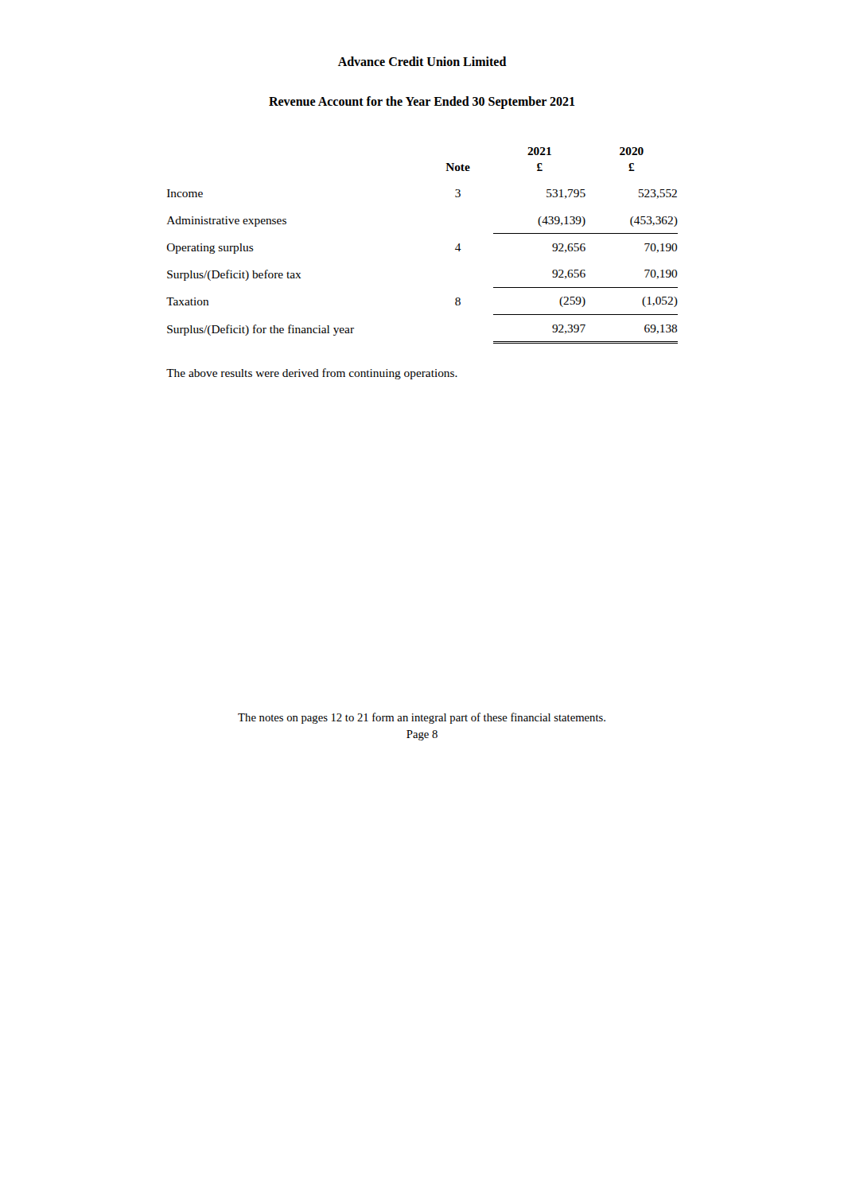Advance Credit Union Limited
Revenue Account for the Year Ended 30 September 2021
| | Note | 2021 £ | 2020 £ |
| --- | --- | --- | --- |
| Income | 3 | 531,795 | 523,552 |
| Administrative expenses | | (439,139) | (453,362) |
| Operating surplus | 4 | 92,656 | 70,190 |
| Surplus/(Deficit) before tax | | 92,656 | 70,190 |
| Taxation | 8 | (259) | (1,052) |
| Surplus/(Deficit) for the financial year | | 92,397 | 69,138 |
The above results were derived from continuing operations.
The notes on pages 12 to 21 form an integral part of these financial statements.
Page 8